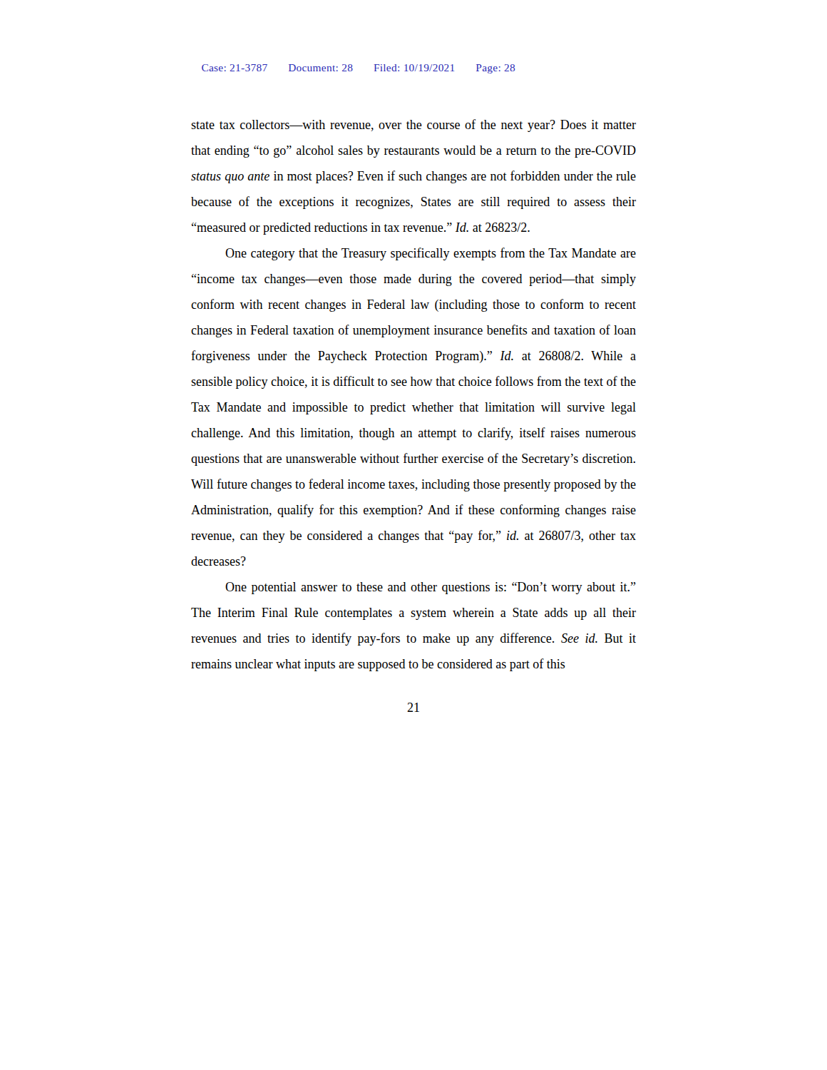Case: 21-3787 Document: 28 Filed: 10/19/2021 Page: 28
state tax collectors—with revenue, over the course of the next year? Does it matter that ending “to go” alcohol sales by restaurants would be a return to the pre-COVID status quo ante in most places? Even if such changes are not forbidden under the rule because of the exceptions it recognizes, States are still required to assess their “measured or predicted reductions in tax revenue.” Id. at 26823/2.
One category that the Treasury specifically exempts from the Tax Mandate are “income tax changes—even those made during the covered period—that simply conform with recent changes in Federal law (including those to conform to recent changes in Federal taxation of unemployment insurance benefits and taxation of loan forgiveness under the Paycheck Protection Program).” Id. at 26808/2. While a sensible policy choice, it is difficult to see how that choice follows from the text of the Tax Mandate and impossible to predict whether that limitation will survive legal challenge. And this limitation, though an attempt to clarify, itself raises numerous questions that are unanswerable without further exercise of the Secretary’s discretion. Will future changes to federal income taxes, including those presently proposed by the Administration, qualify for this exemption? And if these conforming changes raise revenue, can they be considered a changes that “pay for,” id. at 26807/3, other tax decreases?
One potential answer to these and other questions is: “Don’t worry about it.” The Interim Final Rule contemplates a system wherein a State adds up all their revenues and tries to identify pay-fors to make up any difference. See id. But it remains unclear what inputs are supposed to be considered as part of this
21